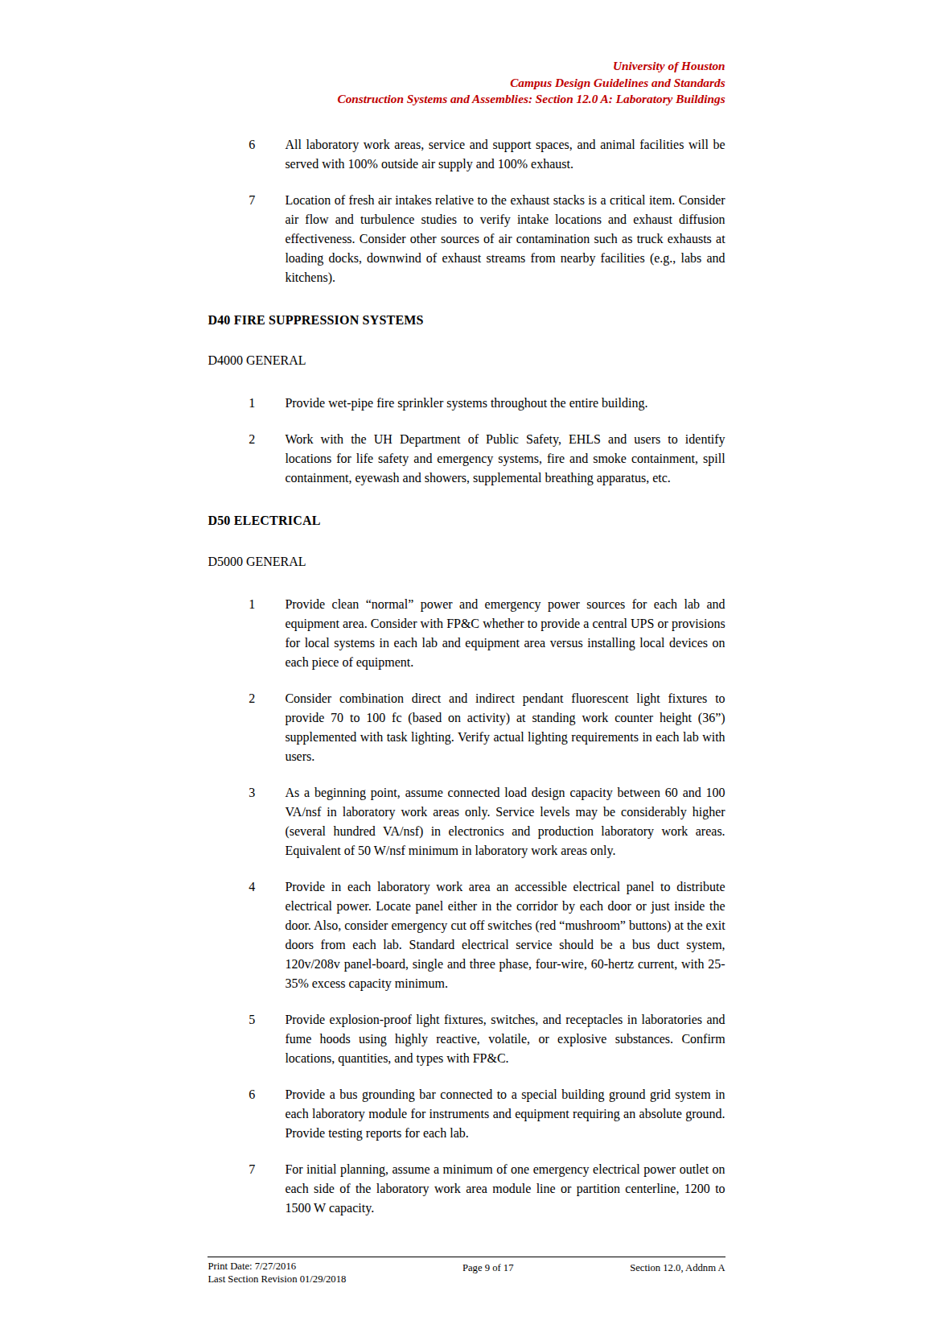University of Houston Campus Design Guidelines and Standards Construction Systems and Assemblies: Section 12.0 A: Laboratory Buildings
6 All laboratory work areas, service and support spaces, and animal facilities will be served with 100% outside air supply and 100% exhaust.
7 Location of fresh air intakes relative to the exhaust stacks is a critical item. Consider air flow and turbulence studies to verify intake locations and exhaust diffusion effectiveness. Consider other sources of air contamination such as truck exhausts at loading docks, downwind of exhaust streams from nearby facilities (e.g., labs and kitchens).
D40 Fire Suppression Systems
D4000 GENERAL
1 Provide wet-pipe fire sprinkler systems throughout the entire building.
2 Work with the UH Department of Public Safety, EHLS and users to identify locations for life safety and emergency systems, fire and smoke containment, spill containment, eyewash and showers, supplemental breathing apparatus, etc.
D50 Electrical
D5000 GENERAL
1 Provide clean “normal” power and emergency power sources for each lab and equipment area. Consider with FP&C whether to provide a central UPS or provisions for local systems in each lab and equipment area versus installing local devices on each piece of equipment.
2 Consider combination direct and indirect pendant fluorescent light fixtures to provide 70 to 100 fc (based on activity) at standing work counter height (36”) supplemented with task lighting. Verify actual lighting requirements in each lab with users.
3 As a beginning point, assume connected load design capacity between 60 and 100 VA/nsf in laboratory work areas only. Service levels may be considerably higher (several hundred VA/nsf) in electronics and production laboratory work areas. Equivalent of 50 W/nsf minimum in laboratory work areas only.
4 Provide in each laboratory work area an accessible electrical panel to distribute electrical power. Locate panel either in the corridor by each door or just inside the door. Also, consider emergency cut off switches (red “mushroom” buttons) at the exit doors from each lab. Standard electrical service should be a bus duct system, 120v/208v panel-board, single and three phase, four-wire, 60-hertz current, with 25-35% excess capacity minimum.
5 Provide explosion-proof light fixtures, switches, and receptacles in laboratories and fume hoods using highly reactive, volatile, or explosive substances. Confirm locations, quantities, and types with FP&C.
6 Provide a bus grounding bar connected to a special building ground grid system in each laboratory module for instruments and equipment requiring an absolute ground. Provide testing reports for each lab.
7 For initial planning, assume a minimum of one emergency electrical power outlet on each side of the laboratory work area module line or partition centerline, 1200 to 1500 W capacity.
Print Date: 7/27/2016
Last Section Revision 01/29/2018
Page 9 of 17
Section 12.0, Addnm A